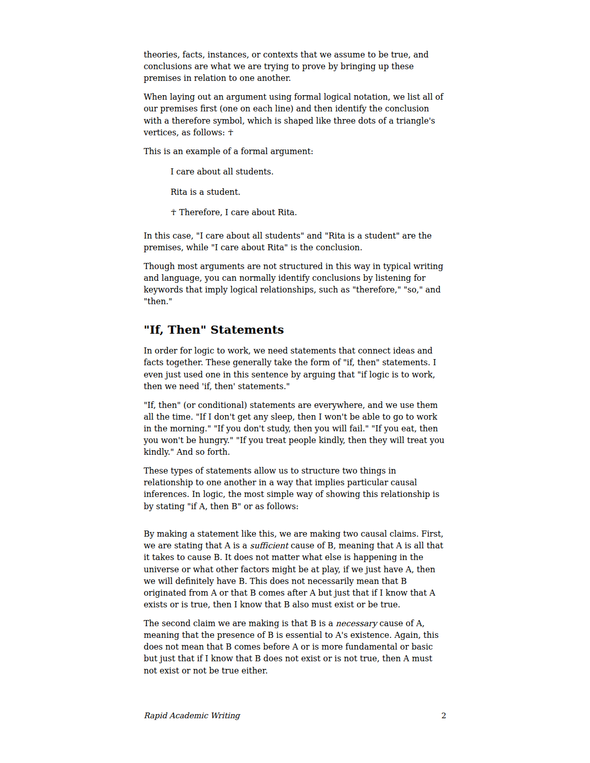theories, facts, instances, or contexts that we assume to be true, and conclusions are what we are trying to prove by bringing up these premises in relation to one another.
When laying out an argument using formal logical notation, we list all of our premises first (one on each line) and then identify the conclusion with a therefore symbol, which is shaped like three dots of a triangle's vertices, as follows: ☥
This is an example of a formal argument:
I care about all students.
Rita is a student.
☥ Therefore, I care about Rita.
In this case, "I care about all students" and "Rita is a student" are the premises, while "I care about Rita" is the conclusion.
Though most arguments are not structured in this way in typical writing and language, you can normally identify conclusions by listening for keywords that imply logical relationships, such as "therefore," "so," and "then."
"If, Then" Statements
In order for logic to work, we need statements that connect ideas and facts together. These generally take the form of "if, then" statements. I even just used one in this sentence by arguing that "if logic is to work, then we need 'if, then' statements."
"If, then" (or conditional) statements are everywhere, and we use them all the time. "If I don't get any sleep, then I won't be able to go to work in the morning." "If you don't study, then you will fail." "If you eat, then you won't be hungry." "If you treat people kindly, then they will treat you kindly." And so forth.
These types of statements allow us to structure two things in relationship to one another in a way that implies particular causal inferences. In logic, the most simple way of showing this relationship is by stating "if A, then B" or as follows:
By making a statement like this, we are making two causal claims. First, we are stating that A is a sufficient cause of B, meaning that A is all that it takes to cause B. It does not matter what else is happening in the universe or what other factors might be at play, if we just have A, then we will definitely have B. This does not necessarily mean that B originated from A or that B comes after A but just that if I know that A exists or is true, then I know that B also must exist or be true.
The second claim we are making is that B is a necessary cause of A, meaning that the presence of B is essential to A's existence. Again, this does not mean that B comes before A or is more fundamental or basic but just that if I know that B does not exist or is not true, then A must not exist or not be true either.
Rapid Academic Writing 2